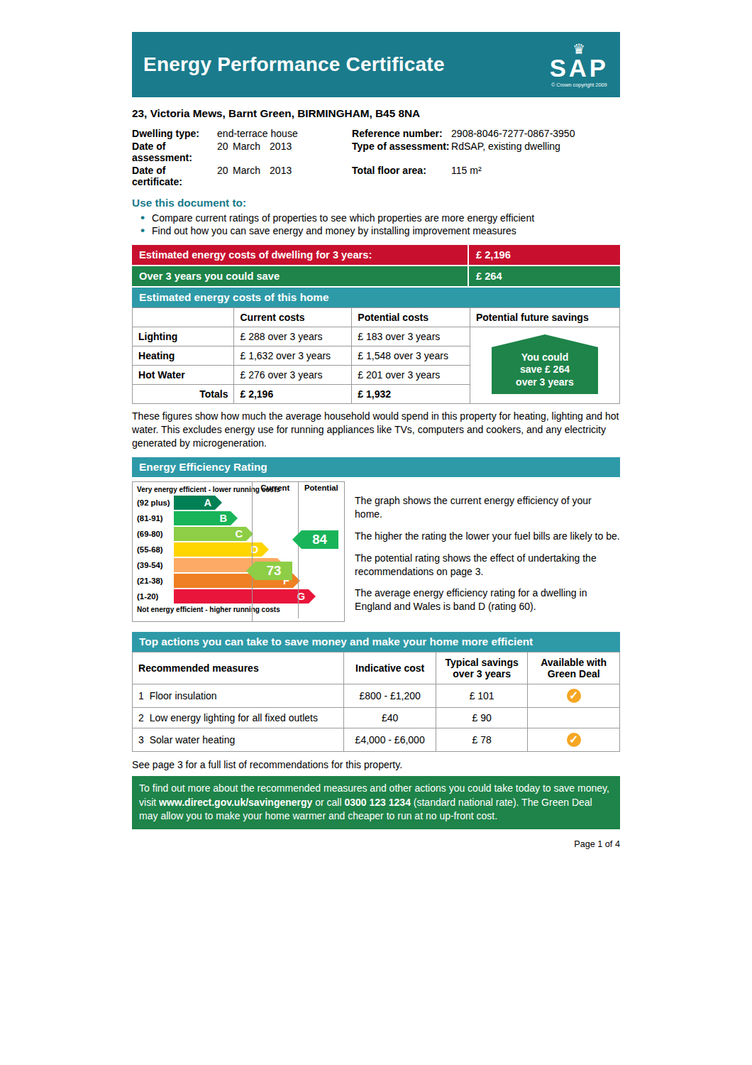Energy Performance Certificate
♛
SAP
© Crown copyright 2009
23, Victoria Mews, Barnt Green, BIRMINGHAM, B45 8NA
| Dwelling type: | end-terrace house | Reference number: | 2908-8046-7277-0867-3950 |
| Date of assessment: | 20 March 2013 | Type of assessment: | RdSAP, existing dwelling |
| Date of certificate: | 20 March 2013 | Total floor area: | 115 m² |
Use this document to:
Compare current ratings of properties to see which properties are more energy efficient
Find out how you can save energy and money by installing improvement measures
Estimated energy costs of dwelling for 3 years:
£ 2,196
Over 3 years you could save
£ 264
Estimated energy costs of this home
| | Current costs | Potential costs | Potential future savings |
| --- | --- | --- | --- |
| Lighting | £ 288 over 3 years | £ 183 over 3 years | You could save £ 264 over 3 years |
| Heating | £ 1,632 over 3 years | £ 1,548 over 3 years |
| Hot Water | £ 276 over 3 years | £ 201 over 3 years |
| Totals | £ 2,196 | £ 1,932 |
These figures show how much the average household would spend in this property for heating, lighting and hot water. This excludes energy use for running appliances like TVs, computers and cookers, and any electricity generated by microgeneration.
Energy Efficiency Rating
Very energy efficient - lower running costs
(92 plus)
A
(81-91)
B
(69-80)
C
(55-68)
D
(39-54)
E
(21-38)
F
(1-20)
G
Not energy efficient - higher running costs
Current
Potential
73
84
The graph shows the current energy efficiency of your home.
The higher the rating the lower your fuel bills are likely to be.
The potential rating shows the effect of undertaking the recommendations on page 3.
The average energy efficiency rating for a dwelling in England and Wales is band D (rating 60).
Top actions you can take to save money and make your home more efficient
| Recommended measures | Indicative cost | Typical savings over 3 years | Available with Green Deal |
| --- | --- | --- | --- |
| 1 Floor insulation | £800 - £1,200 | £ 101 | ✓ |
| 2 Low energy lighting for all fixed outlets | £40 | £ 90 | |
| 3 Solar water heating | £4,000 - £6,000 | £ 78 | ✓ |
See page 3 for a full list of recommendations for this property.
To find out more about the recommended measures and other actions you could take today to save money, visit www.direct.gov.uk/savingenergy or call 0300 123 1234 (standard national rate). The Green Deal may allow you to make your home warmer and cheaper to run at no up-front cost.
Page 1 of 4